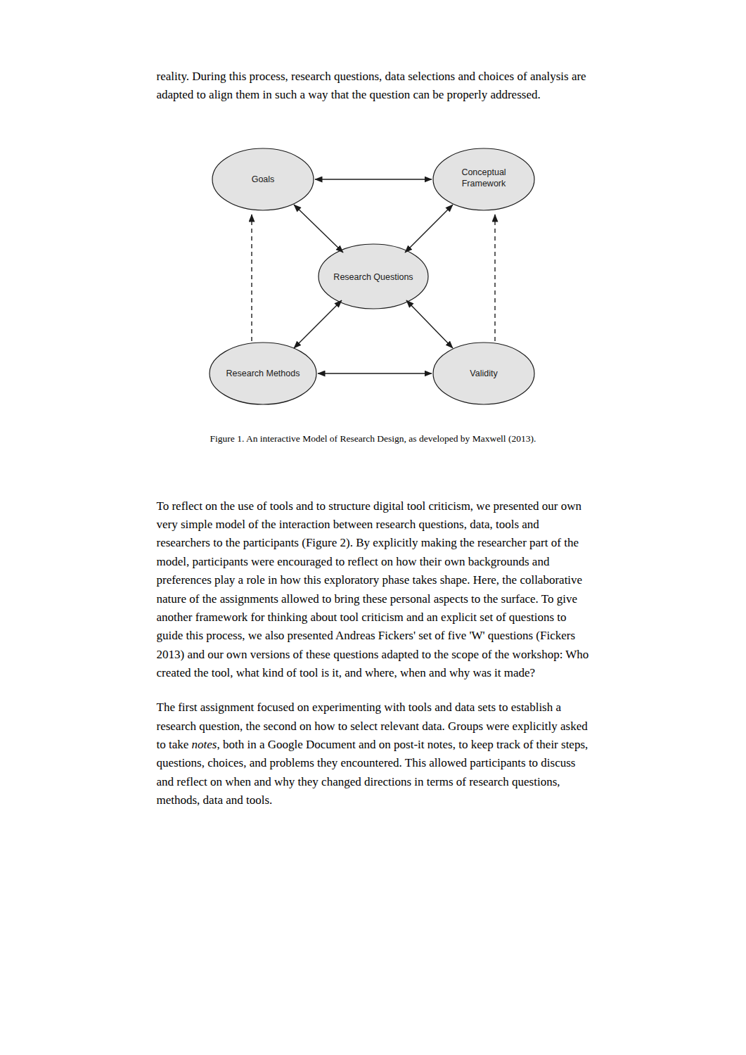reality. During this process, research questions, data selections and choices of analysis are adapted to align them in such a way that the question can be properly addressed.
Goals Conceptual Framework Research Questions Research Methods Validity
Figure 1. An interactive Model of Research Design, as developed by Maxwell (2013).
To reflect on the use of tools and to structure digital tool criticism, we presented our own very simple model of the interaction between research questions, data, tools and researchers to the participants (Figure 2). By explicitly making the researcher part of the model, participants were encouraged to reflect on how their own backgrounds and preferences play a role in how this exploratory phase takes shape. Here, the collaborative nature of the assignments allowed to bring these personal aspects to the surface. To give another framework for thinking about tool criticism and an explicit set of questions to guide this process, we also presented Andreas Fickers' set of five 'W' questions (Fickers 2013) and our own versions of these questions adapted to the scope of the workshop: Who created the tool, what kind of tool is it, and where, when and why was it made?
The first assignment focused on experimenting with tools and data sets to establish a research question, the second on how to select relevant data. Groups were explicitly asked to take notes, both in a Google Document and on post-it notes, to keep track of their steps, questions, choices, and problems they encountered. This allowed participants to discuss and reflect on when and why they changed directions in terms of research questions, methods, data and tools.